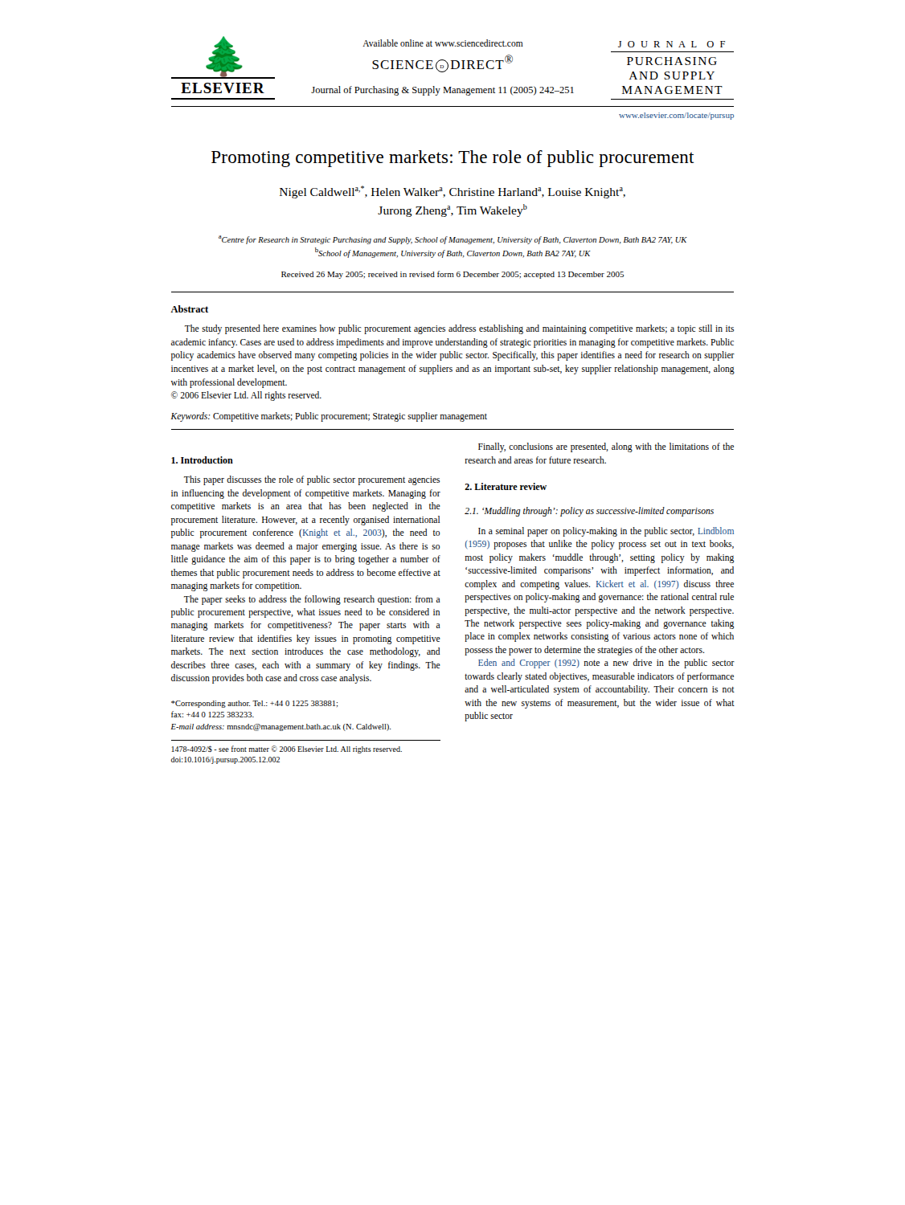🌲
ELSEVIER
Available online at www.sciencedirect.com
SCIENCE dDIRECT®
Journal of Purchasing & Supply Management 11 (2005) 242–251
J O U R N A L O F
PURCHASING
AND SUPPLY
MANAGEMENT
www.elsevier.com/locate/pursup
Promoting competitive markets: The role of public procurement
Nigel Caldwella,*, Helen Walkera, Christine Harlanda, Louise Knighta,
Jurong Zhenga, Tim Wakeleyb
aCentre for Research in Strategic Purchasing and Supply, School of Management, University of Bath, Claverton Down, Bath BA2 7AY, UK
bSchool of Management, University of Bath, Claverton Down, Bath BA2 7AY, UK
Received 26 May 2005; received in revised form 6 December 2005; accepted 13 December 2005
Abstract
The study presented here examines how public procurement agencies address establishing and maintaining competitive markets; a topic still in its academic infancy. Cases are used to address impediments and improve understanding of strategic priorities in managing for competitive markets. Public policy academics have observed many competing policies in the wider public sector. Specifically, this paper identifies a need for research on supplier incentives at a market level, on the post contract management of suppliers and as an important sub-set, key supplier relationship management, along with professional development.
© 2006 Elsevier Ltd. All rights reserved.
Keywords: Competitive markets; Public procurement; Strategic supplier management
1. Introduction
This paper discusses the role of public sector procurement agencies in influencing the development of competitive markets. Managing for competitive markets is an area that has been neglected in the procurement literature. However, at a recently organised international public procurement conference (Knight et al., 2003), the need to manage markets was deemed a major emerging issue. As there is so little guidance the aim of this paper is to bring together a number of themes that public procurement needs to address to become effective at managing markets for competition.
The paper seeks to address the following research question: from a public procurement perspective, what issues need to be considered in managing markets for competitiveness? The paper starts with a literature review that identifies key issues in promoting competitive markets. The next section introduces the case methodology, and describes three cases, each with a summary of key findings. The discussion provides both case and cross case analysis.
*Corresponding author. Tel.: +44 0 1225 383881;
fax: +44 0 1225 383233.
E-mail address: mnsndc@management.bath.ac.uk (N. Caldwell).
1478-4092/$ - see front matter © 2006 Elsevier Ltd. All rights reserved. doi:10.1016/j.pursup.2005.12.002
Finally, conclusions are presented, along with the limitations of the research and areas for future research.
2. Literature review
2.1. ‘Muddling through’: policy as successive-limited comparisons
In a seminal paper on policy-making in the public sector, Lindblom (1959) proposes that unlike the policy process set out in text books, most policy makers ‘muddle through’, setting policy by making ‘successive-limited comparisons’ with imperfect information, and complex and competing values. Kickert et al. (1997) discuss three perspectives on policy-making and governance: the rational central rule perspective, the multi-actor perspective and the network perspective. The network perspective sees policy-making and governance taking place in complex networks consisting of various actors none of which possess the power to determine the strategies of the other actors.
Eden and Cropper (1992) note a new drive in the public sector towards clearly stated objectives, measurable indicators of performance and a well-articulated system of accountability. Their concern is not with the new systems of measurement, but the wider issue of what public sector